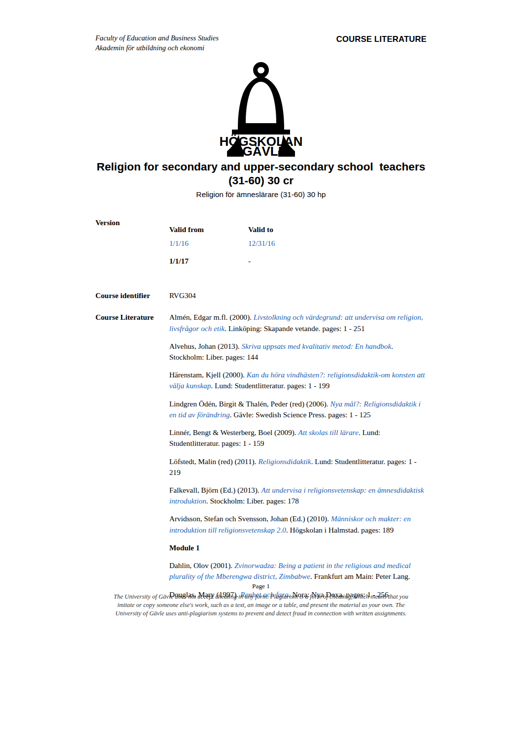Faculty of Education and Business Studies
Akademin för utbildning och ekonomi
COURSE LITERATURE
HÖGSKOLAN I GÄVLE
Religion for secondary and upper-secondary school teachers
(31-60) 30 cr
Religion för ämneslärare (31-60) 30 hp
Version
| Valid from | Valid to |
| --- | --- |
| 1/1/16 | 12/31/16 |
| 1/1/17 | - |
Course identifier
RVG304
Course Literature
Almén, Edgar m.fl. (2000). Livstolkning och värdegrund: att undervisa om religion, livsfrågor och etik. Linköping: Skapande vetande. pages: 1 - 251
Alvehus, Johan (2013). Skriva uppsats med kvalitativ metod: En handbok. Stockholm: Liber. pages: 144
Härenstam, Kjell (2000). Kan du höra vindhästen?: religionsdidaktik-om konsten att välja kunskap. Lund: Studentlitteratur. pages: 1 - 199
Lindgren Ödén, Birgit & Thalén, Peder (red) (2006). Nya mål?: Religionsdidaktik i en tid av förändring. Gävle: Swedish Science Press. pages: 1 - 125
Linnér, Bengt & Westerberg, Boel (2009). Att skolas till lärare. Lund: Studentlitteratur. pages: 1 - 159
Löfstedt, Malin (red) (2011). Religionsdidaktik. Lund: Studentlitteratur. pages: 1 - 219
Falkevall, Björn (Ed.) (2013). Att undervisa i religionsvetenskap: en ämnesdidaktisk introduktion. Stockholm: Liber. pages: 178
Arvidsson, Stefan och Svensson, Johan (Ed.) (2010). Människor och makter: en introduktion till religionsvetenskap 2.0. Högskolan i Halmstad. pages: 189
Module 1
Dahlin, Olov (2001). Zvinorwadza: Being a patient in the religious and medical plurality of the Mberengwa district, Zimbabwe. Frankfurt am Main: Peter Lang.
Douglas, Mary (1997). Renhet och fara. Nora: Nya Doxa. pages: 1 - 256
Page 1
The University of Gävle does not accept cheating in any form. Plagiarism is a form of cheating, which means that you imitate or copy someone else's work, such as a text, an image or a table, and present the material as your own. The University of Gävle uses anti-plagiarism systems to prevent and detect fraud in connection with written assignments.